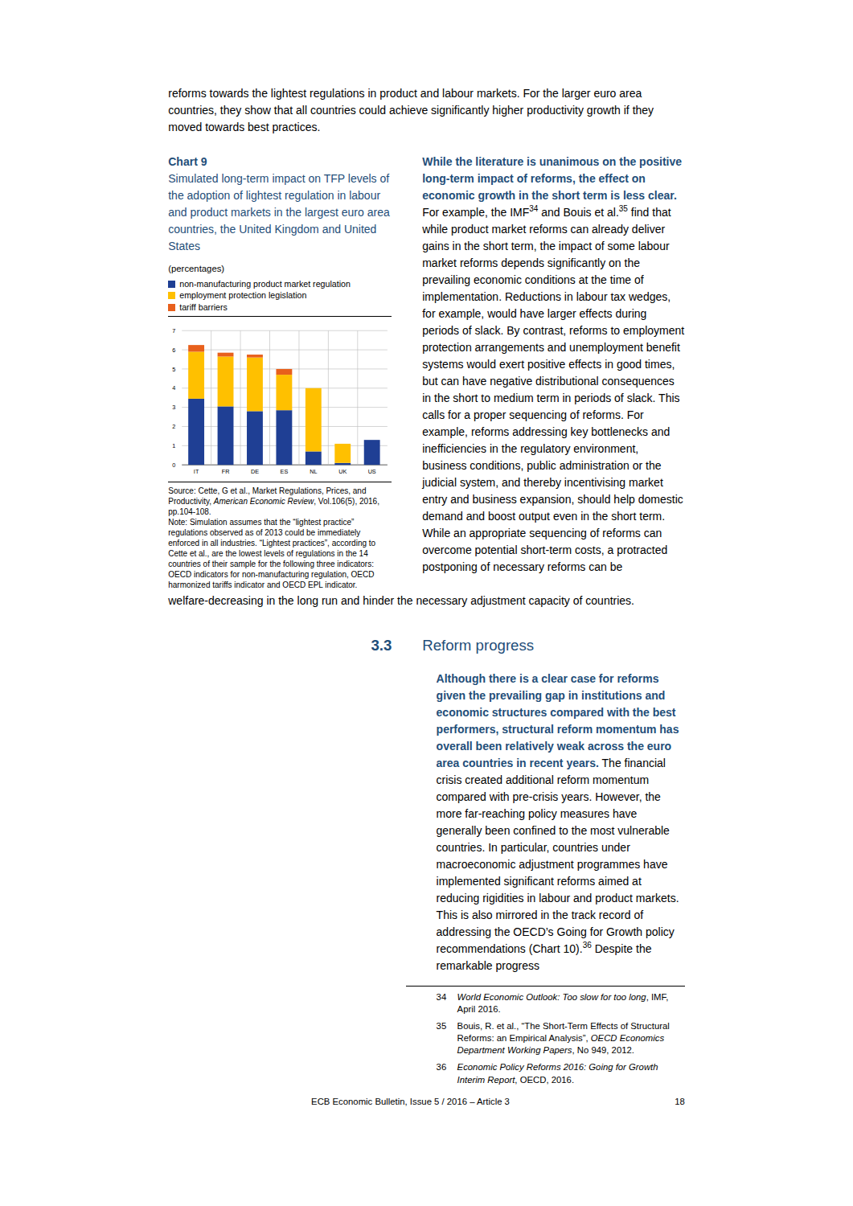reforms towards the lightest regulations in product and labour markets. For the larger euro area countries, they show that all countries could achieve significantly higher productivity growth if they moved towards best practices.
Chart 9
Simulated long-term impact on TFP levels of the adoption of lightest regulation in labour and product markets in the largest euro area countries, the United Kingdom and United States
(percentages)
non-manufacturing product market regulation
employment protection legislation
tariff barriers
7 6 5 4 3 2 1 0 IT FR DE ES NL UK US
Source: Cette, G et al., Market Regulations, Prices, and Productivity, American Economic Review, Vol.106(5), 2016, pp.104-108.
Note: Simulation assumes that the “lightest practice” regulations observed as of 2013 could be immediately enforced in all industries. “Lightest practices”, according to Cette et al., are the lowest levels of regulations in the 14 countries of their sample for the following three indicators: OECD indicators for non-manufacturing regulation, OECD harmonized tariffs indicator and OECD EPL indicator.
While the literature is unanimous on the positive long-term impact of reforms, the effect on economic growth in the short term is less clear. For example, the IMF34 and Bouis et al.35 find that while product market reforms can already deliver gains in the short term, the impact of some labour market reforms depends significantly on the prevailing economic conditions at the time of implementation. Reductions in labour tax wedges, for example, would have larger effects during periods of slack. By contrast, reforms to employment protection arrangements and unemployment benefit systems would exert positive effects in good times, but can have negative distributional consequences in the short to medium term in periods of slack. This calls for a proper sequencing of reforms. For example, reforms addressing key bottlenecks and inefficiencies in the regulatory environment, business conditions, public administration or the judicial system, and thereby incentivising market entry and business expansion, should help domestic demand and boost output even in the short term. While an appropriate sequencing of reforms can overcome potential short-term costs, a protracted postponing of necessary reforms can be
welfare-decreasing in the long run and hinder the necessary adjustment capacity of countries.
3.3
Reform progress
Although there is a clear case for reforms given the prevailing gap in institutions and economic structures compared with the best performers, structural reform momentum has overall been relatively weak across the euro area countries in recent years. The financial crisis created additional reform momentum compared with pre-crisis years. However, the more far-reaching policy measures have generally been confined to the most vulnerable countries. In particular, countries under macroeconomic adjustment programmes have implemented significant reforms aimed at reducing rigidities in labour and product markets. This is also mirrored in the track record of addressing the OECD’s Going for Growth policy recommendations (Chart 10).36 Despite the remarkable progress
34
World Economic Outlook: Too slow for too long, IMF, April 2016.
35
Bouis, R. et al., “The Short-Term Effects of Structural Reforms: an Empirical Analysis”, OECD Economics Department Working Papers, No 949, 2012.
36
Economic Policy Reforms 2016: Going for Growth Interim Report, OECD, 2016.
ECB Economic Bulletin, Issue 5 / 2016 – Article 3
18